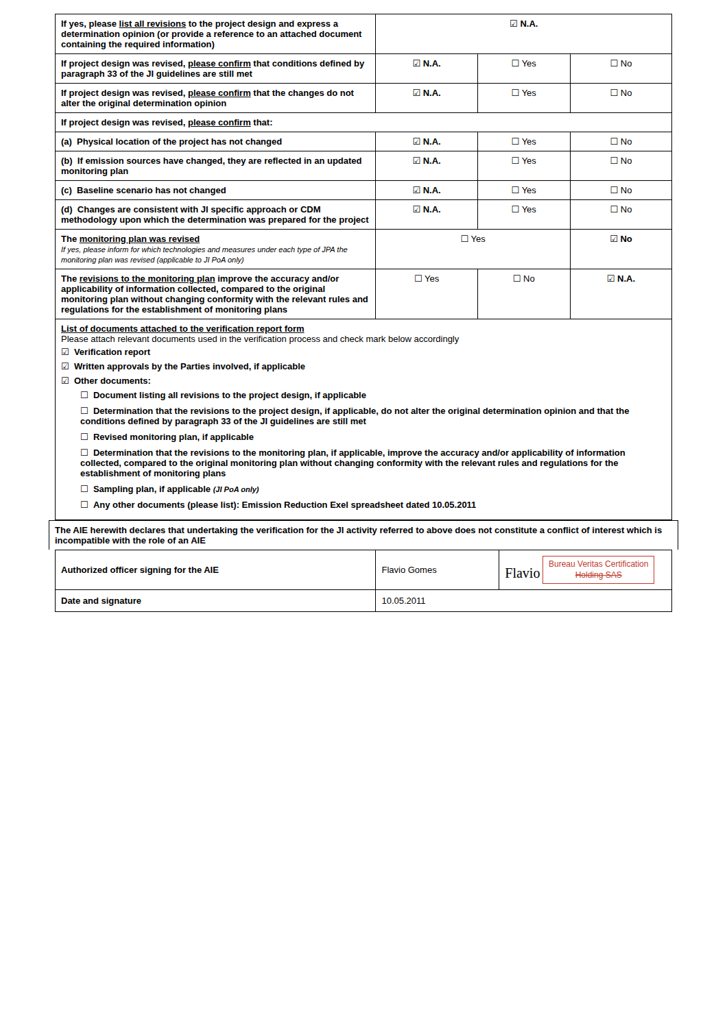| If yes, please list all revisions to the project design and express a determination opinion (or provide a reference to an attached document containing the required information) | ☑ N.A. |
| If project design was revised, please confirm that conditions defined by paragraph 33 of the JI guidelines are still met | ☑ N.A. | ☐ Yes | ☐ No |
| If project design was revised, please confirm that the changes do not alter the original determination opinion | ☑ N.A. | ☐ Yes | ☐ No |
| If project design was revised, please confirm that: |
| (a) Physical location of the project has not changed | ☑ N.A. | ☐ Yes | ☐ No |
| (b) If emission sources have changed, they are reflected in an updated monitoring plan | ☑ N.A. | ☐ Yes | ☐ No |
| (c) Baseline scenario has not changed | ☑ N.A. | ☐ Yes | ☐ No |
| (d) Changes are consistent with JI specific approach or CDM methodology upon which the determination was prepared for the project | ☑ N.A. | ☐ Yes | ☐ No |
| The monitoring plan was revised If yes, please inform for which technologies and measures under each type of JPA the monitoring plan was revised (applicable to JI PoA only) | ☐ Yes | ☑ No |
| The revisions to the monitoring plan improve the accuracy and/or applicability of information collected, compared to the original monitoring plan without changing conformity with the relevant rules and regulations for the establishment of monitoring plans | ☐ Yes | ☐ No | ☑ N.A. |
| List of documents attached to the verification report form Please attach relevant documents used in the verification process and check mark below accordingly ☑ Verification report ☑ Written approvals by the Parties involved, if applicable ☑ Other documents: ☐ Document listing all revisions to the project design, if applicable ☐ Determination that the revisions to the project design, if applicable, do not alter the original determination opinion and that the conditions defined by paragraph 33 of the JI guidelines are still met ☐ Revised monitoring plan, if applicable ☐ Determination that the revisions to the monitoring plan, if applicable, improve the accuracy and/or applicability of information collected, compared to the original monitoring plan without changing conformity with the relevant rules and regulations for the establishment of monitoring plans ☐ Sampling plan, if applicable (JI PoA only) ☐ Any other documents (please list): Emission Reduction Exel spreadsheet dated 10.05.2011 |
The AIE herewith declares that undertaking the verification for the JI activity referred to above does not constitute a conflict of interest which is incompatible with the role of an AIE
| Authorized officer signing for the AIE | Flavio Gomes | Flavio Bureau Veritas Certification Holding SAS |
| Date and signature | 10.05.2011 |